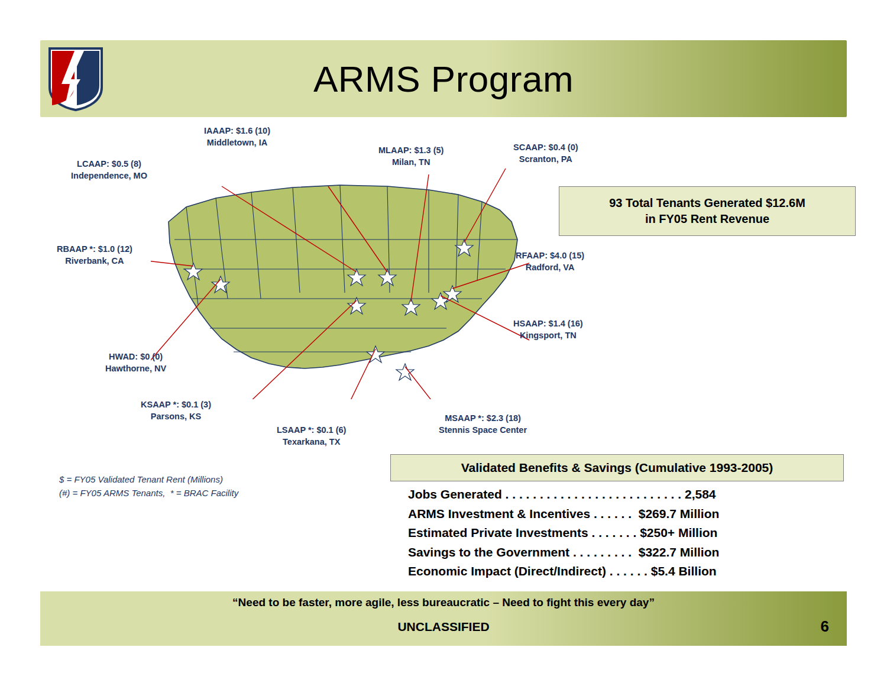ARMS Program
IAAAP: $1.6 (10)
Middletown, IA
MLAAP: $1.3 (5)
Milan, TN
SCAAP: $0.4 (0)
Scranton, PA
LCAAP: $0.5 (8)
Independence, MO
RBAAP *: $1.0 (12)
Riverbank, CA
RFAAP: $4.0 (15)
Radford, VA
HSAAP: $1.4 (16)
Kingsport, TN
HWAD: $0 (0)
Hawthorne, NV
KSAAP *: $0.1 (3)
Parsons, KS
LSAAP *: $0.1 (6)
Texarkana, TX
MSAAP *: $2.3 (18)
Stennis Space Center
93 Total Tenants Generated $12.6M
in FY05 Rent Revenue
$ = FY05 Validated Tenant Rent (Millions)
(#) = FY05 ARMS Tenants, * = BRAC Facility
Validated Benefits & Savings (Cumulative 1993-2005)
Jobs Generated . . . . . . . . . . . . . . . . . . . . . . . . . . 2,584
ARMS Investment & Incentives . . . . . . $269.7 Million
Estimated Private Investments . . . . . . . $250+ Million
Savings to the Government . . . . . . . . . $322.7 Million
Economic Impact (Direct/Indirect) . . . . . . $5.4 Billion
“Need to be faster, more agile, less bureaucratic – Need to fight this every day”
UNCLASSIFIED
6